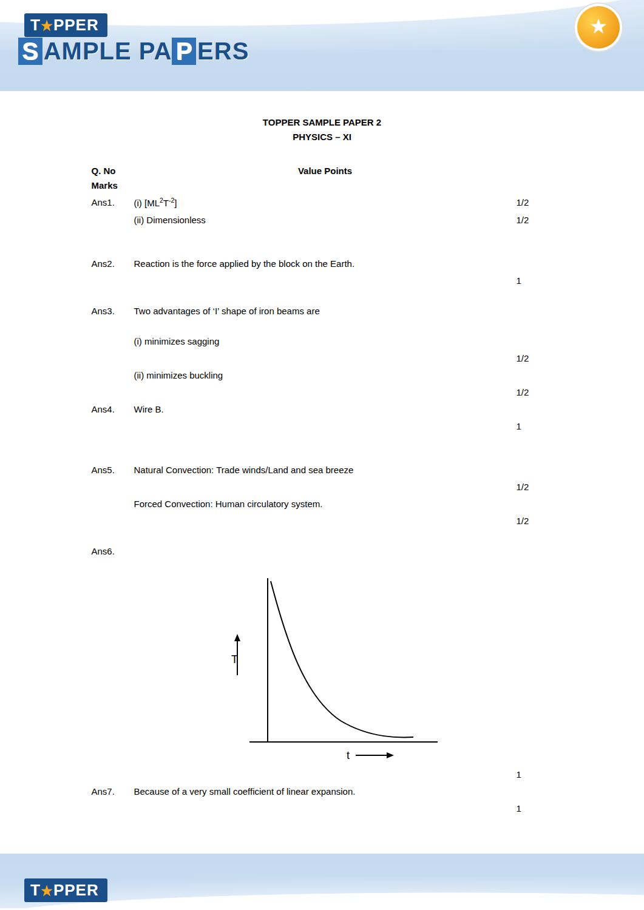T★PPER
SAMPLE PAPERS
TOPPER SAMPLE PAPER 2
PHYSICS – XI
| Q. No Marks | Value Points | |
| Ans1. | (i) [ML 2 T -2 ] | 1/2 |
| | (ii) Dimensionless | 1/2 |
| Ans2. | Reaction is the force applied by the block on the Earth. | |
| | | 1 |
| Ans3. | Two advantages of ‘I’ shape of iron beams are | |
| | (i) minimizes sagging | |
| | | 1/2 |
| | (ii) minimizes buckling | |
| | | 1/2 |
| Ans4. | Wire B. | |
| | | 1 |
| Ans5. | Natural Convection: Trade winds/Land and sea breeze | |
| | | 1/2 |
| | Forced Convection: Human circulatory system. | |
| | | 1/2 |
| Ans6. | | |
T t
| | | 1 |
| Ans7. | Because of a very small coefficient of linear expansion. | |
| | | 1 |
T★PPER